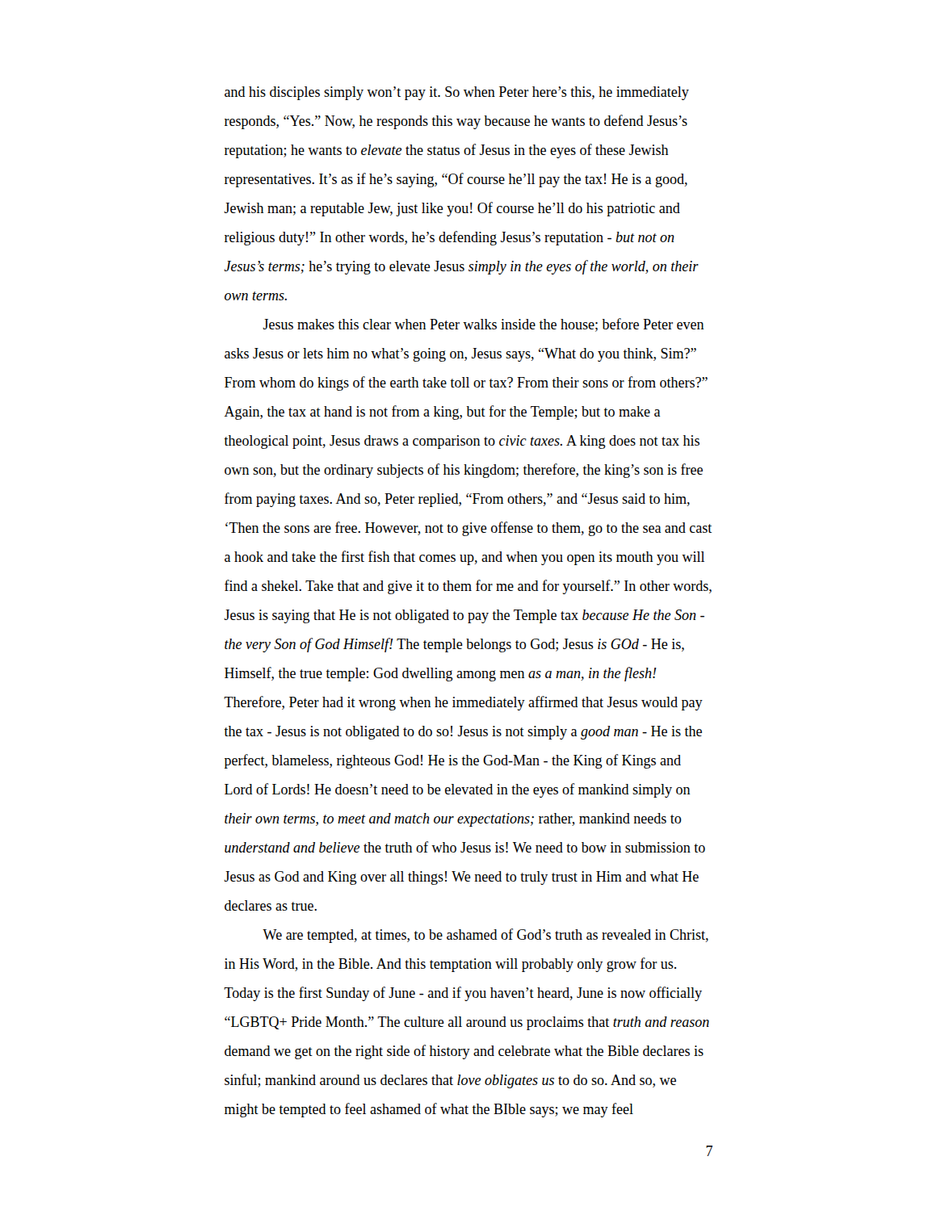and his disciples simply won’t pay it. So when Peter here’s this, he immediately responds, “Yes.” Now, he responds this way because he wants to defend Jesus’s reputation; he wants to elevate the status of Jesus in the eyes of these Jewish representatives. It’s as if he’s saying, “Of course he’ll pay the tax! He is a good, Jewish man; a reputable Jew, just like you! Of course he’ll do his patriotic and religious duty!” In other words, he’s defending Jesus’s reputation - but not on Jesus’s terms; he’s trying to elevate Jesus simply in the eyes of the world, on their own terms.
Jesus makes this clear when Peter walks inside the house; before Peter even asks Jesus or lets him no what’s going on, Jesus says, “What do you think, Sim?” From whom do kings of the earth take toll or tax? From their sons or from others?” Again, the tax at hand is not from a king, but for the Temple; but to make a theological point, Jesus draws a comparison to civic taxes. A king does not tax his own son, but the ordinary subjects of his kingdom; therefore, the king’s son is free from paying taxes. And so, Peter replied, “From others,” and “Jesus said to him, ‘Then the sons are free. However, not to give offense to them, go to the sea and cast a hook and take the first fish that comes up, and when you open its mouth you will find a shekel. Take that and give it to them for me and for yourself.” In other words, Jesus is saying that He is not obligated to pay the Temple tax because He the Son - the very Son of God Himself! The temple belongs to God; Jesus is GOd - He is, Himself, the true temple: God dwelling among men as a man, in the flesh! Therefore, Peter had it wrong when he immediately affirmed that Jesus would pay the tax - Jesus is not obligated to do so! Jesus is not simply a good man - He is the perfect, blameless, righteous God! He is the God-Man - the King of Kings and Lord of Lords! He doesn’t need to be elevated in the eyes of mankind simply on their own terms, to meet and match our expectations; rather, mankind needs to understand and believe the truth of who Jesus is! We need to bow in submission to Jesus as God and King over all things! We need to truly trust in Him and what He declares as true.
We are tempted, at times, to be ashamed of God’s truth as revealed in Christ, in His Word, in the Bible. And this temptation will probably only grow for us. Today is the first Sunday of June - and if you haven’t heard, June is now officially “LGBTQ+ Pride Month.” The culture all around us proclaims that truth and reason demand we get on the right side of history and celebrate what the Bible declares is sinful; mankind around us declares that love obligates us to do so. And so, we might be tempted to feel ashamed of what the BIble says; we may feel
7